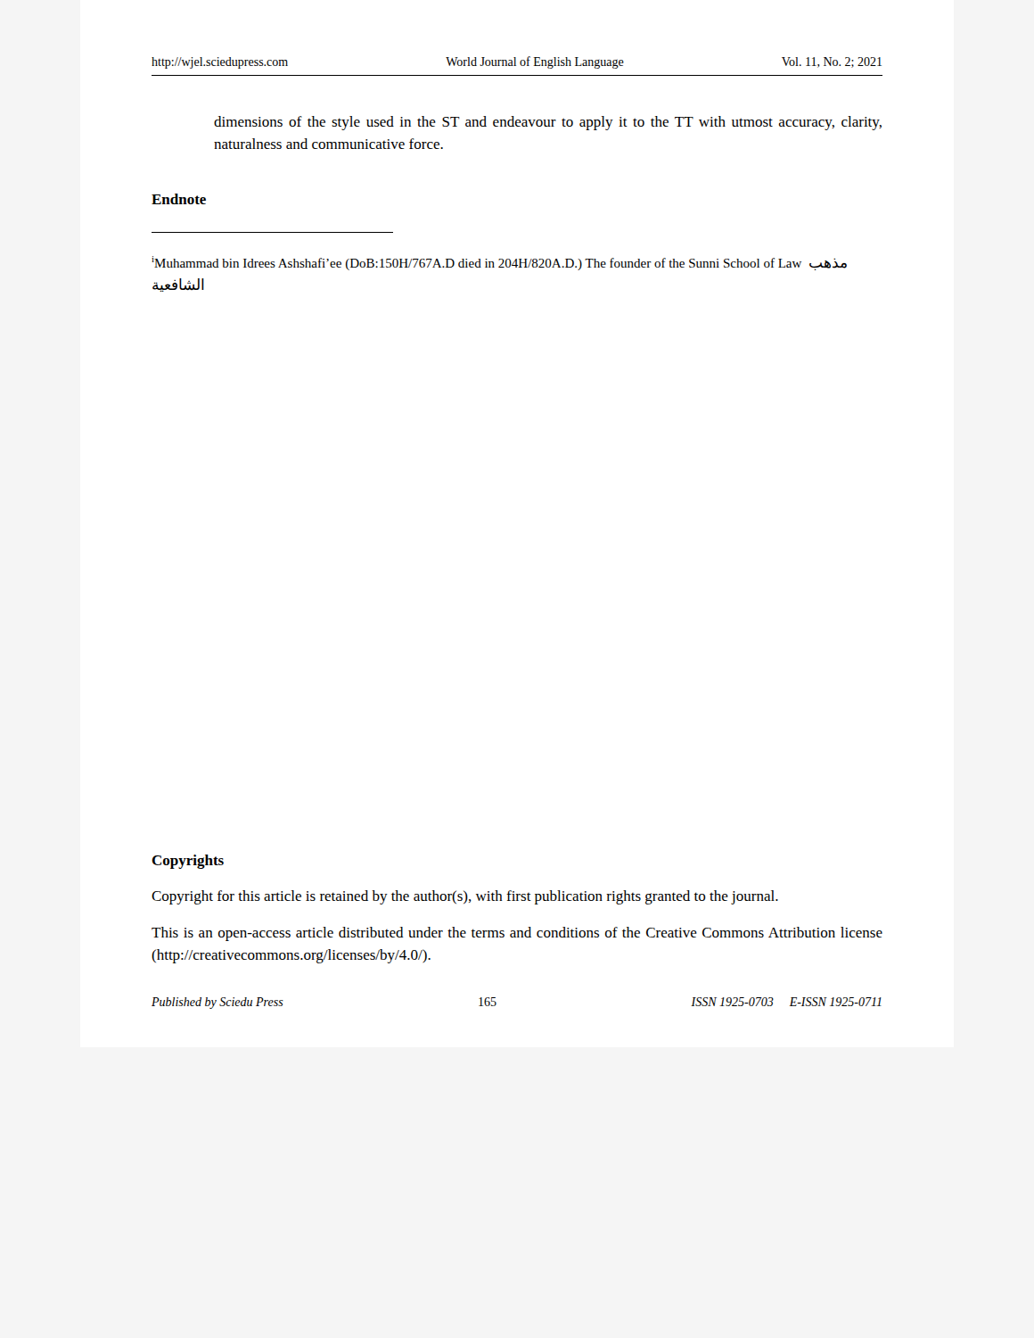http://wjel.sciedupress.com
World Journal of English Language
Vol. 11, No. 2; 2021
dimensions of the style used in the ST and endeavour to apply it to the TT with utmost accuracy, clarity, naturalness and communicative force.
Endnote
iMuhammad bin Idrees Ashshafi’ee (DoB:150H/767A.D died in 204H/820A.D.) The founder of the Sunni School of Law مذهب الشافعية
Copyrights
Copyright for this article is retained by the author(s), with first publication rights granted to the journal.
This is an open-access article distributed under the terms and conditions of the Creative Commons Attribution license (http://creativecommons.org/licenses/by/4.0/).
Published by Sciedu Press
165
ISSN 1925-0703E-ISSN 1925-0711